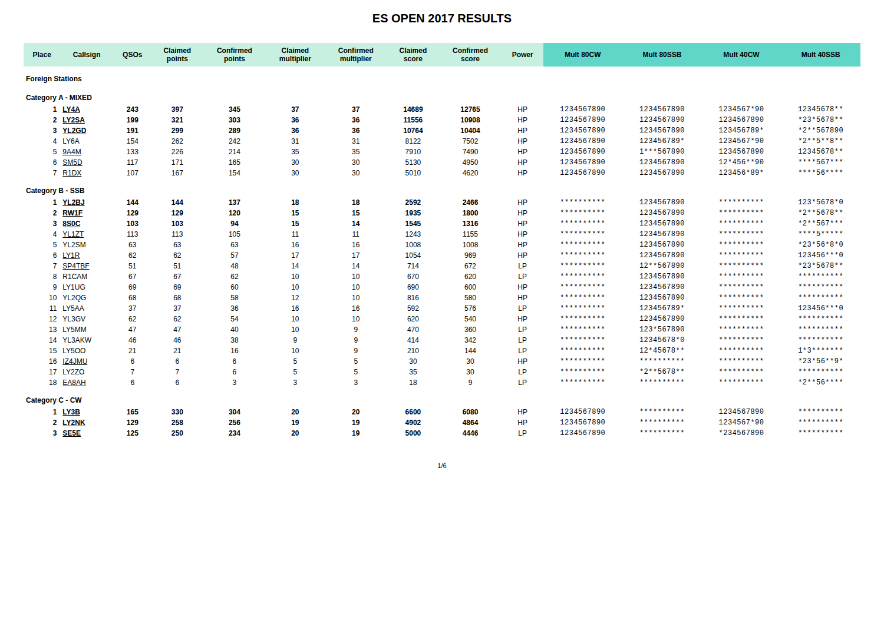ES OPEN 2017 RESULTS
| Place | Callsign | QSOs | Claimed points | Confirmed points | Claimed multiplier | Confirmed multiplier | Claimed score | Confirmed score | Power | Mult 80CW | Mult 80SSB | Mult 40CW | Mult 40SSB |
| --- | --- | --- | --- | --- | --- | --- | --- | --- | --- | --- | --- | --- | --- |
| Foreign Stations |
| Category A - MIXED |
| 1 | LY4A | 243 | 397 | 345 | 37 | 37 | 14689 | 12765 | HP | 1234567890 | 1234567890 | 1234567*90 | 12345678** |
| 2 | LY2SA | 199 | 321 | 303 | 36 | 36 | 11556 | 10908 | HP | 1234567890 | 1234567890 | 1234567890 | *23*5678** |
| 3 | YL2GD | 191 | 299 | 289 | 36 | 36 | 10764 | 10404 | HP | 1234567890 | 1234567890 | 123456789* | *2**567890 |
| 4 | LY6A | 154 | 262 | 242 | 31 | 31 | 8122 | 7502 | HP | 1234567890 | 123456789* | 1234567*90 | *2**5**8** |
| 5 | 9A4M | 133 | 226 | 214 | 35 | 35 | 7910 | 7490 | HP | 1234567890 | 1***567890 | 1234567890 | 12345678** |
| 6 | SM5D | 117 | 171 | 165 | 30 | 30 | 5130 | 4950 | HP | 1234567890 | 1234567890 | 12*456**90 | ****567*** |
| 7 | R1DX | 107 | 167 | 154 | 30 | 30 | 5010 | 4620 | HP | 1234567890 | 1234567890 | 123456*89* | ****56**** |
| Category B - SSB |
| 1 | YL2BJ | 144 | 144 | 137 | 18 | 18 | 2592 | 2466 | HP | ********** | 1234567890 | ********** | 123*5678*0 |
| 2 | RW1F | 129 | 129 | 120 | 15 | 15 | 1935 | 1800 | HP | ********** | 1234567890 | ********** | *2**5678** |
| 3 | 8S0C | 103 | 103 | 94 | 15 | 14 | 1545 | 1316 | HP | ********** | 1234567890 | ********** | *2**567*** |
| 4 | YL1ZT | 113 | 113 | 105 | 11 | 11 | 1243 | 1155 | HP | ********** | 1234567890 | ********** | ****5***** |
| 5 | YL2SM | 63 | 63 | 63 | 16 | 16 | 1008 | 1008 | HP | ********** | 1234567890 | ********** | *23*56*8*0 |
| 6 | LY1R | 62 | 62 | 57 | 17 | 17 | 1054 | 969 | HP | ********** | 1234567890 | ********** | 123456***0 |
| 7 | SP4TBF | 51 | 51 | 48 | 14 | 14 | 714 | 672 | LP | ********** | 12**567890 | ********** | *23*5678** |
| 8 | R1CAM | 67 | 67 | 62 | 10 | 10 | 670 | 620 | LP | ********** | 1234567890 | ********** | ********** |
| 9 | LY1UG | 69 | 69 | 60 | 10 | 10 | 690 | 600 | HP | ********** | 1234567890 | ********** | ********** |
| 10 | YL2QG | 68 | 68 | 58 | 12 | 10 | 816 | 580 | HP | ********** | 1234567890 | ********** | ********** |
| 11 | LY5AA | 37 | 37 | 36 | 16 | 16 | 592 | 576 | LP | ********** | 123456789* | ********** | 123456***0 |
| 12 | YL3GV | 62 | 62 | 54 | 10 | 10 | 620 | 540 | HP | ********** | 1234567890 | ********** | ********** |
| 13 | LY5MM | 47 | 47 | 40 | 10 | 9 | 470 | 360 | LP | ********** | 123*567890 | ********** | ********** |
| 14 | YL3AKW | 46 | 46 | 38 | 9 | 9 | 414 | 342 | LP | ********** | 12345678*0 | ********** | ********** |
| 15 | LY5OO | 21 | 21 | 16 | 10 | 9 | 210 | 144 | LP | ********** | 12*45678** | ********** | 1*3******* |
| 16 | IZ4JMU | 6 | 6 | 6 | 5 | 5 | 30 | 30 | HP | ********** | ********** | ********** | *23*56**9* |
| 17 | LY2ZO | 7 | 7 | 6 | 5 | 5 | 35 | 30 | LP | ********** | *2**5678** | ********** | ********** |
| 18 | EA8AH | 6 | 6 | 3 | 3 | 3 | 18 | 9 | LP | ********** | ********** | ********** | *2**56**** |
| Category C - CW |
| 1 | LY3B | 165 | 330 | 304 | 20 | 20 | 6600 | 6080 | HP | 1234567890 | ********** | 1234567890 | ********** |
| 2 | LY2NK | 129 | 258 | 256 | 19 | 19 | 4902 | 4864 | HP | 1234567890 | ********** | 1234567*90 | ********** |
| 3 | SE5E | 125 | 250 | 234 | 20 | 19 | 5000 | 4446 | LP | 1234567890 | ********** | *234567890 | ********** |
1/6